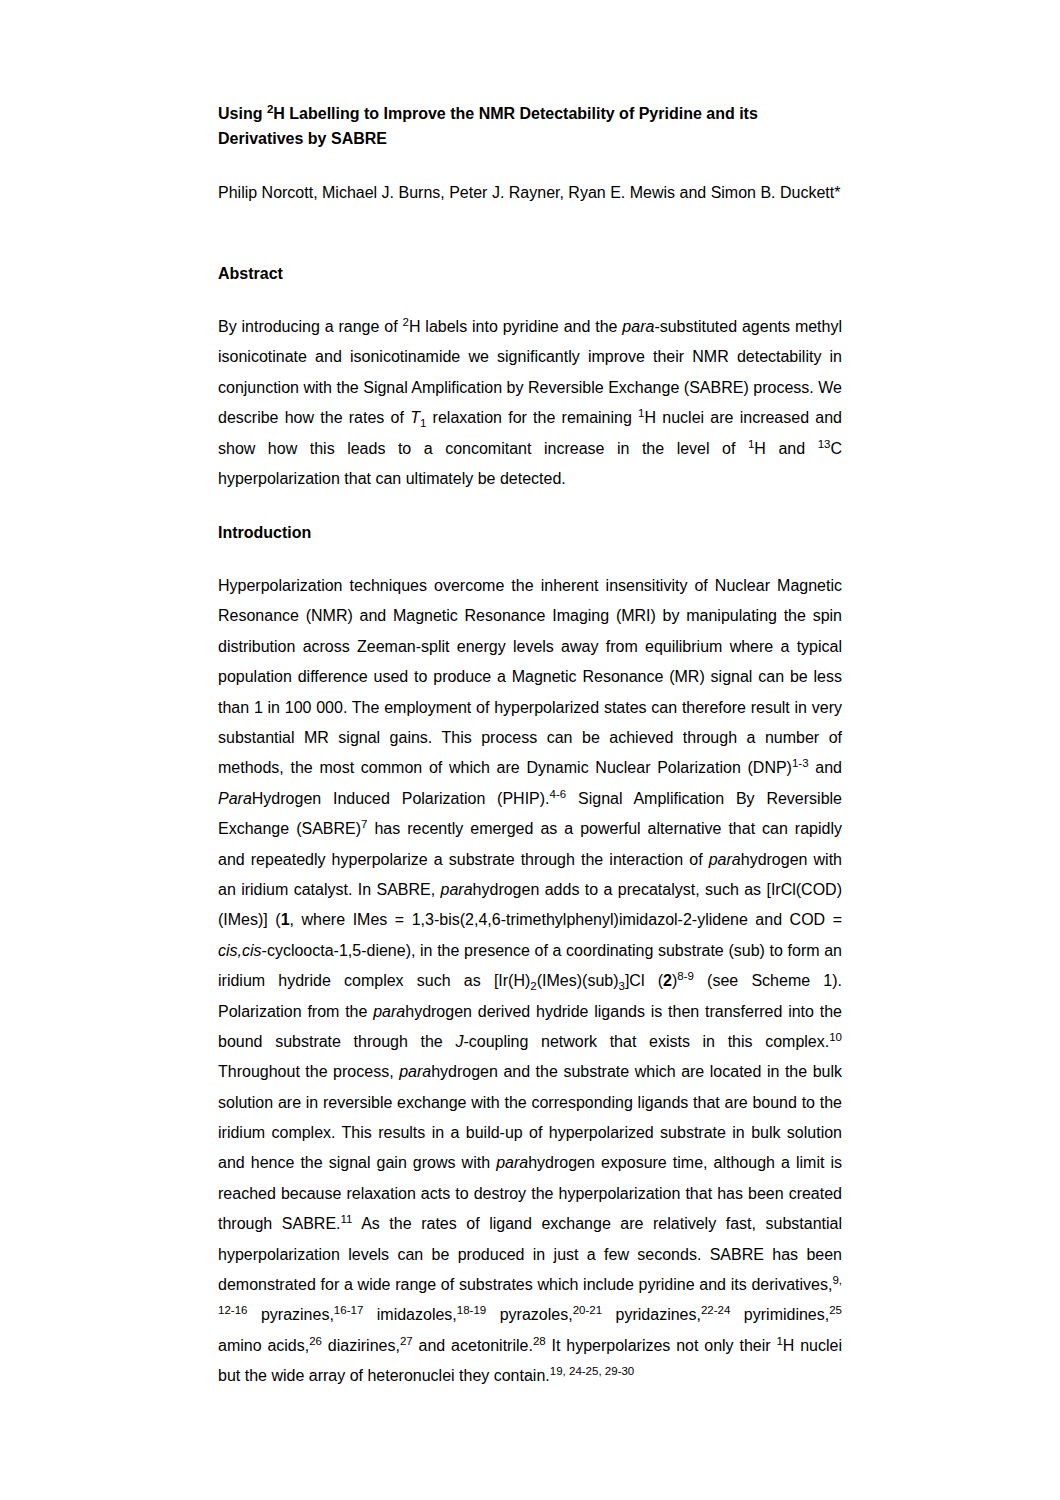Using 2H Labelling to Improve the NMR Detectability of Pyridine and its Derivatives by SABRE
Philip Norcott, Michael J. Burns, Peter J. Rayner, Ryan E. Mewis and Simon B. Duckett*
Abstract
By introducing a range of 2H labels into pyridine and the para-substituted agents methyl isonicotinate and isonicotinamide we significantly improve their NMR detectability in conjunction with the Signal Amplification by Reversible Exchange (SABRE) process. We describe how the rates of T1 relaxation for the remaining 1H nuclei are increased and show how this leads to a concomitant increase in the level of 1H and 13C hyperpolarization that can ultimately be detected.
Introduction
Hyperpolarization techniques overcome the inherent insensitivity of Nuclear Magnetic Resonance (NMR) and Magnetic Resonance Imaging (MRI) by manipulating the spin distribution across Zeeman-split energy levels away from equilibrium where a typical population difference used to produce a Magnetic Resonance (MR) signal can be less than 1 in 100 000. The employment of hyperpolarized states can therefore result in very substantial MR signal gains. This process can be achieved through a number of methods, the most common of which are Dynamic Nuclear Polarization (DNP)1-3 and Para Hydrogen Induced Polarization (PHIP).4-6 Signal Amplification By Reversible Exchange (SABRE)7 has recently emerged as a powerful alternative that can rapidly and repeatedly hyperpolarize a substrate through the interaction of parahydrogen with an iridium catalyst. In SABRE, parahydrogen adds to a precatalyst, such as [IrCl(COD)(IMes)] (1, where IMes = 1,3-bis(2,4,6-trimethylphenyl)imidazol-2-ylidene and COD = cis,cis-cycloocta-1,5-diene), in the presence of a coordinating substrate (sub) to form an iridium hydride complex such as [Ir(H)2(IMes)(sub)3]Cl (2)8-9 (see Scheme 1). Polarization from the parahydrogen derived hydride ligands is then transferred into the bound substrate through the J-coupling network that exists in this complex.10 Throughout the process, parahydrogen and the substrate which are located in the bulk solution are in reversible exchange with the corresponding ligands that are bound to the iridium complex. This results in a build-up of hyperpolarized substrate in bulk solution and hence the signal gain grows with parahydrogen exposure time, although a limit is reached because relaxation acts to destroy the hyperpolarization that has been created through SABRE.11 As the rates of ligand exchange are relatively fast, substantial hyperpolarization levels can be produced in just a few seconds. SABRE has been demonstrated for a wide range of substrates which include pyridine and its derivatives,9, 12-16 pyrazines,16-17 imidazoles,18-19 pyrazoles,20-21 pyridazines,22-24 pyrimidines,25 amino acids,26 diazirines,27 and acetonitrile.28 It hyperpolarizes not only their 1H nuclei but the wide array of heteronuclei they contain.19, 24-25, 29-30